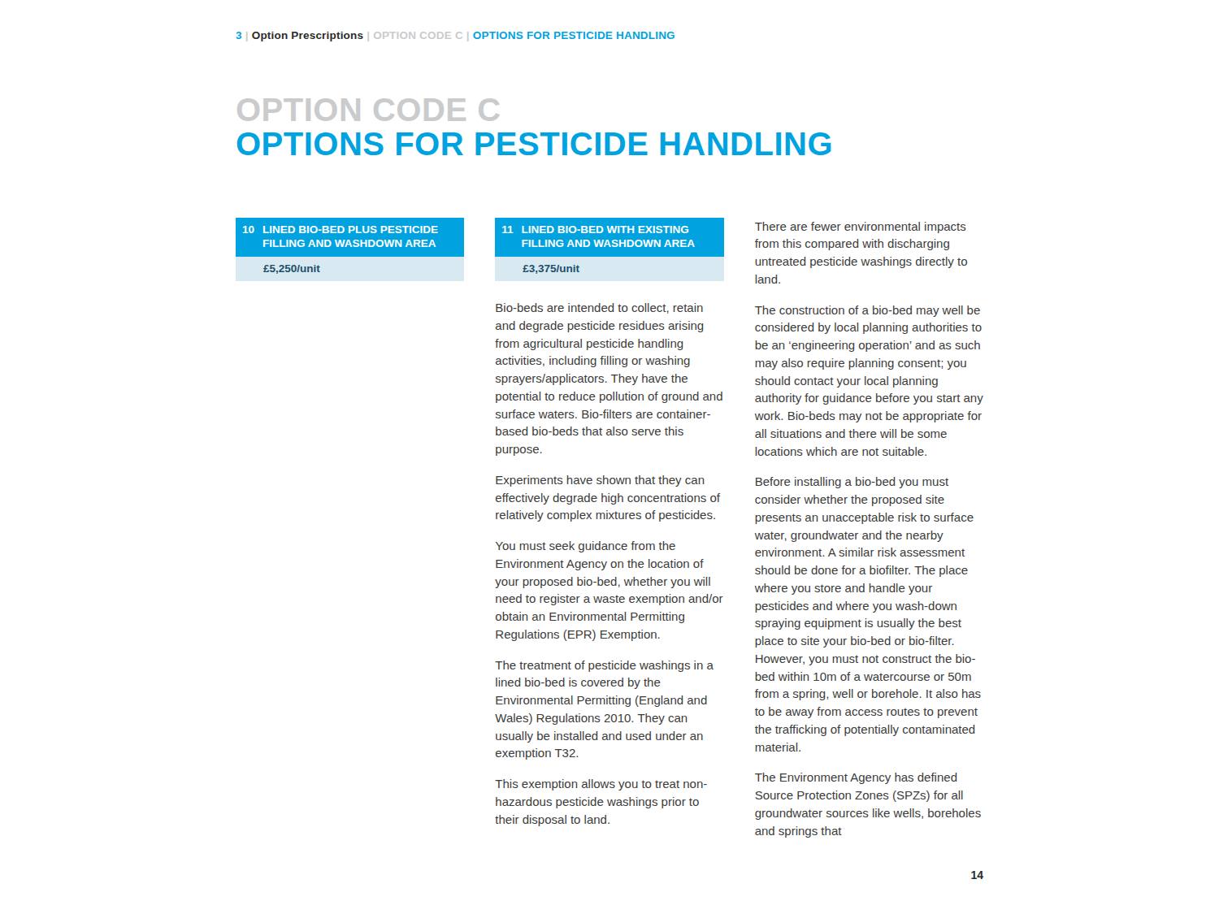3|Option Prescriptions|OPTION CODE C|OPTIONS FOR PESTICIDE HANDLING
OPTION CODE C OPTIONS FOR PESTICIDE HANDLING
10 LINED BIO-BED PLUS PESTICIDE FILLING AND WASHDOWN AREA
£5,250/unit
11 LINED BIO-BED WITH EXISTING FILLING AND WASHDOWN AREA
£3,375/unit
Bio-beds are intended to collect, retain and degrade pesticide residues arising from agricultural pesticide handling activities, including filling or washing sprayers/applicators. They have the potential to reduce pollution of ground and surface waters. Bio-filters are container-based bio-beds that also serve this purpose.
Experiments have shown that they can effectively degrade high concentrations of relatively complex mixtures of pesticides.
You must seek guidance from the Environment Agency on the location of your proposed bio-bed, whether you will need to register a waste exemption and/or obtain an Environmental Permitting Regulations (EPR) Exemption.
The treatment of pesticide washings in a lined bio-bed is covered by the Environmental Permitting (England and Wales) Regulations 2010. They can usually be installed and used under an exemption T32.
This exemption allows you to treat non-hazardous pesticide washings prior to their disposal to land.
There are fewer environmental impacts from this compared with discharging untreated pesticide washings directly to land.
The construction of a bio-bed may well be considered by local planning authorities to be an ‘engineering operation’ and as such may also require planning consent; you should contact your local planning authority for guidance before you start any work. Bio-beds may not be appropriate for all situations and there will be some locations which are not suitable.
Before installing a bio-bed you must consider whether the proposed site presents an unacceptable risk to surface water, groundwater and the nearby environment. A similar risk assessment should be done for a biofilter. The place where you store and handle your pesticides and where you wash-down spraying equipment is usually the best place to site your bio-bed or bio-filter. However, you must not construct the bio-bed within 10m of a watercourse or 50m from a spring, well or borehole. It also has to be away from access routes to prevent the trafficking of potentially contaminated material.
The Environment Agency has defined Source Protection Zones (SPZs) for all groundwater sources like wells, boreholes and springs that
14